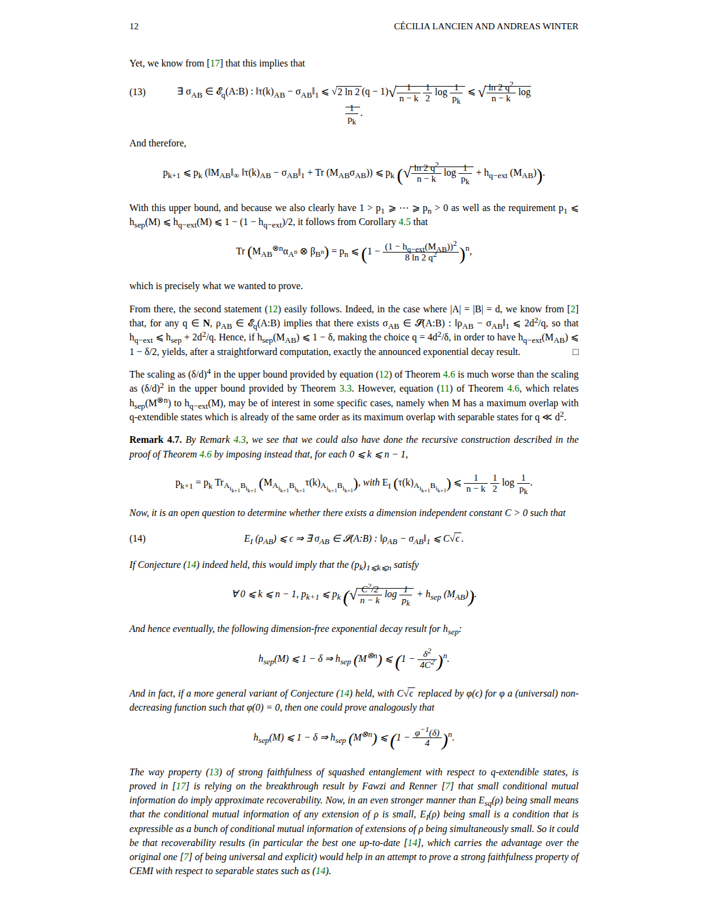12 CÉCILIA LANCIEN AND ANDREAS WINTER
Yet, we know from [17] that this implies that
(13)
∃ σAB ∈ 𝓔q(A:B) : ‖τ(k)AB − σAB‖1 ⩽ √2 ln 2(q − 1)√1 n − k 12 log 1 pk ⩽ √ln 2 q2 n − k log 1 pk.
And therefore,
pk+1 ⩽ pk (‖MAB‖∞ ‖τ(k)AB − σAB‖1 + Tr (MABσAB)) ⩽ pk (√ln 2 q2 n − k log 1 pk + hq−ext (MAB)).
With this upper bound, and because we also clearly have 1 > p1 ⩾ ⋯ ⩾ pn > 0 as well as the requirement p1 ⩽ hsep(M) ⩽ hq−ext(M) ⩽ 1 − (1 − hq−ext)/2, it follows from Corollary 4.5 that
Tr (MAB⊗nαAn ⊗ βBn) = pn ⩽ (1 − (1 − hq−ext(MAB))28 ln 2 q2)n,
which is precisely what we wanted to prove.
From there, the second statement (12) easily follows. Indeed, in the case where |A| = |B| = d, we know from [2] that, for any q ∈ N, ρAB ∈ 𝓔q(A:B) implies that there exists σAB ∈ 𝓢(A:B) : ‖ρAB − σAB‖1 ⩽ 2d2/q, so that hq−ext ⩽ hsep + 2d2/q. Hence, if hsep(MAB) ⩽ 1 − δ, making the choice q = 4d2/δ, in order to have hq−ext(MAB) ⩽ 1 − δ/2, yields, after a straightforward computation, exactly the announced exponential decay result. □
The scaling as (δ/d)4 in the upper bound provided by equation (12) of Theorem 4.6 is much worse than the scaling as (δ/d)2 in the upper bound provided by Theorem 3.3. However, equation (11) of Theorem 4.6, which relates hsep(M⊗n) to hq−ext(M), may be of interest in some specific cases, namely when M has a maximum overlap with q-extendible states which is already of the same order as its maximum overlap with separable states for q ≪ d2.
Remark 4.7. By Remark 4.3, we see that we could also have done the recursive construction described in the proof of Theorem 4.6 by imposing instead that, for each 0 ⩽ k ⩽ n − 1,
pk+1 = pk TrAik+1Bik+1 (MAik+1Bik+1τ(k)Aik+1Bik+1), with EI (τ(k)Aik+1Bik+1) ⩽ 1 n − k 12 log 1 pk.
Now, it is an open question to determine whether there exists a dimension independent constant C > 0 such that
(14)
EI (ρAB) ⩽ ϵ ⇒ ∃ σAB ∈ 𝓢(A:B) : ‖ρAB − σAB‖1 ⩽ C√ϵ.
If Conjecture (14) indeed held, this would imply that the (pk)1⩽k⩽n satisfy
∀ 0 ⩽ k ⩽ n − 1, pk+1 ⩽ pk (√C2/2 n − k log 1 pk + hsep (MAB)).
And hence eventually, the following dimension-free exponential decay result for hsep:
hsep(M) ⩽ 1 − δ ⇒ hsep (M⊗n) ⩽ (1 − δ24C2)n.
And in fact, if a more general variant of Conjecture (14) held, with C√ϵ replaced by φ(ϵ) for φ a (universal) non-decreasing function such that φ(0) = 0, then one could prove analogously that
hsep(M) ⩽ 1 − δ ⇒ hsep (M⊗n) ⩽ (1 − φ−1(δ) 4)n.
The way property (13) of strong faithfulness of squashed entanglement with respect to q-extendible states, is proved in [17] is relying on the breakthrough result by Fawzi and Renner [7] that small conditional mutual information do imply approximate recoverability. Now, in an even stronger manner than Esq(ρ) being small means that the conditional mutual information of any extension of ρ is small, EI(ρ) being small is a condition that is expressible as a bunch of conditional mutual information of extensions of ρ being simultaneously small. So it could be that recoverability results (in particular the best one up-to-date [14], which carries the advantage over the original one [7] of being universal and explicit) would help in an attempt to prove a strong faithfulness property of CEMI with respect to separable states such as (14).